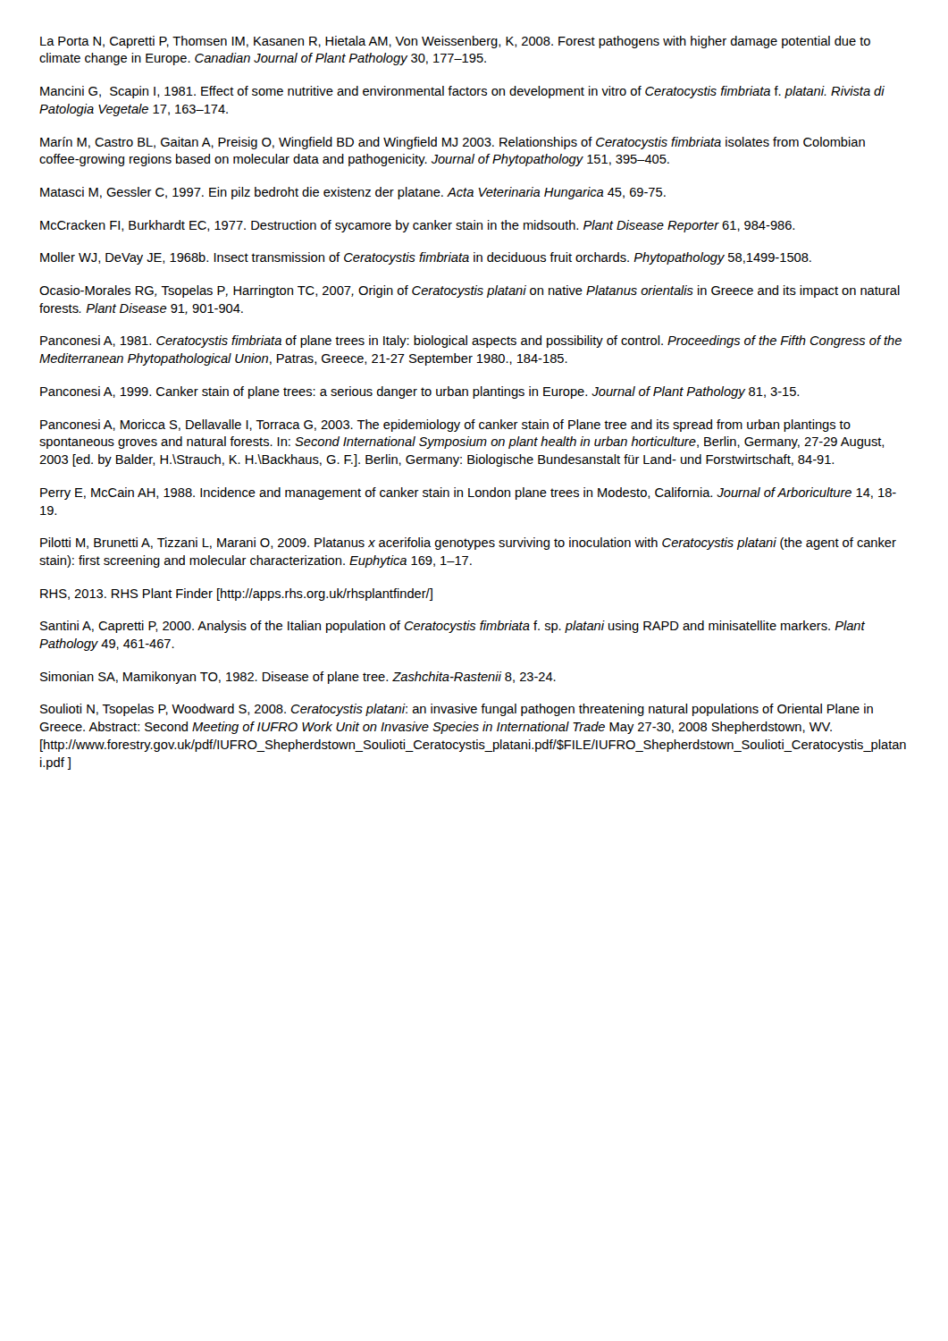La Porta N, Capretti P, Thomsen IM, Kasanen R, Hietala AM, Von Weissenberg, K, 2008. Forest pathogens with higher damage potential due to climate change in Europe. Canadian Journal of Plant Pathology 30, 177–195.
Mancini G, Scapin I, 1981. Effect of some nutritive and environmental factors on development in vitro of Ceratocystis fimbriata f. platani. Rivista di Patologia Vegetale 17, 163–174.
Marín M, Castro BL, Gaitan A, Preisig O, Wingfield BD and Wingfield MJ 2003. Relationships of Ceratocystis fimbriata isolates from Colombian coffee-growing regions based on molecular data and pathogenicity. Journal of Phytopathology 151, 395–405.
Matasci M, Gessler C, 1997. Ein pilz bedroht die existenz der platane. Acta Veterinaria Hungarica 45, 69-75.
McCracken FI, Burkhardt EC, 1977. Destruction of sycamore by canker stain in the midsouth. Plant Disease Reporter 61, 984-986.
Moller WJ, DeVay JE, 1968b. Insect transmission of Ceratocystis fimbriata in deciduous fruit orchards. Phytopathology 58,1499-1508.
Ocasio-Morales RG, Tsopelas P, Harrington TC, 2007, Origin of Ceratocystis platani on native Platanus orientalis in Greece and its impact on natural forests. Plant Disease 91, 901-904.
Panconesi A, 1981. Ceratocystis fimbriata of plane trees in Italy: biological aspects and possibility of control. Proceedings of the Fifth Congress of the Mediterranean Phytopathological Union, Patras, Greece, 21-27 September 1980., 184-185.
Panconesi A, 1999. Canker stain of plane trees: a serious danger to urban plantings in Europe. Journal of Plant Pathology 81, 3-15.
Panconesi A, Moricca S, Dellavalle I, Torraca G, 2003. The epidemiology of canker stain of Plane tree and its spread from urban plantings to spontaneous groves and natural forests. In: Second International Symposium on plant health in urban horticulture, Berlin, Germany, 27-29 August, 2003 [ed. by Balder, H.\Strauch, K. H.\Backhaus, G. F.]. Berlin, Germany: Biologische Bundesanstalt für Land- und Forstwirtschaft, 84-91.
Perry E, McCain AH, 1988. Incidence and management of canker stain in London plane trees in Modesto, California. Journal of Arboriculture 14, 18-19.
Pilotti M, Brunetti A, Tizzani L, Marani O, 2009. Platanus x acerifolia genotypes surviving to inoculation with Ceratocystis platani (the agent of canker stain): first screening and molecular characterization. Euphytica 169, 1–17.
RHS, 2013. RHS Plant Finder [http://apps.rhs.org.uk/rhsplantfinder/]
Santini A, Capretti P, 2000. Analysis of the Italian population of Ceratocystis fimbriata f. sp. platani using RAPD and minisatellite markers. Plant Pathology 49, 461-467.
Simonian SA, Mamikonyan TO, 1982. Disease of plane tree. Zashchita-Rastenii 8, 23-24.
Soulioti N, Tsopelas P, Woodward S, 2008. Ceratocystis platani: an invasive fungal pathogen threatening natural populations of Oriental Plane in Greece. Abstract: Second Meeting of IUFRO Work Unit on Invasive Species in International Trade May 27-30, 2008 Shepherdstown, WV.
[http://www.forestry.gov.uk/pdf/IUFRO_Shepherdstown_Soulioti_Ceratocystis_platani.pdf/$FILE/IUFRO_Shepherdstown_Soulioti_Ceratocystis_platani.pdf ]